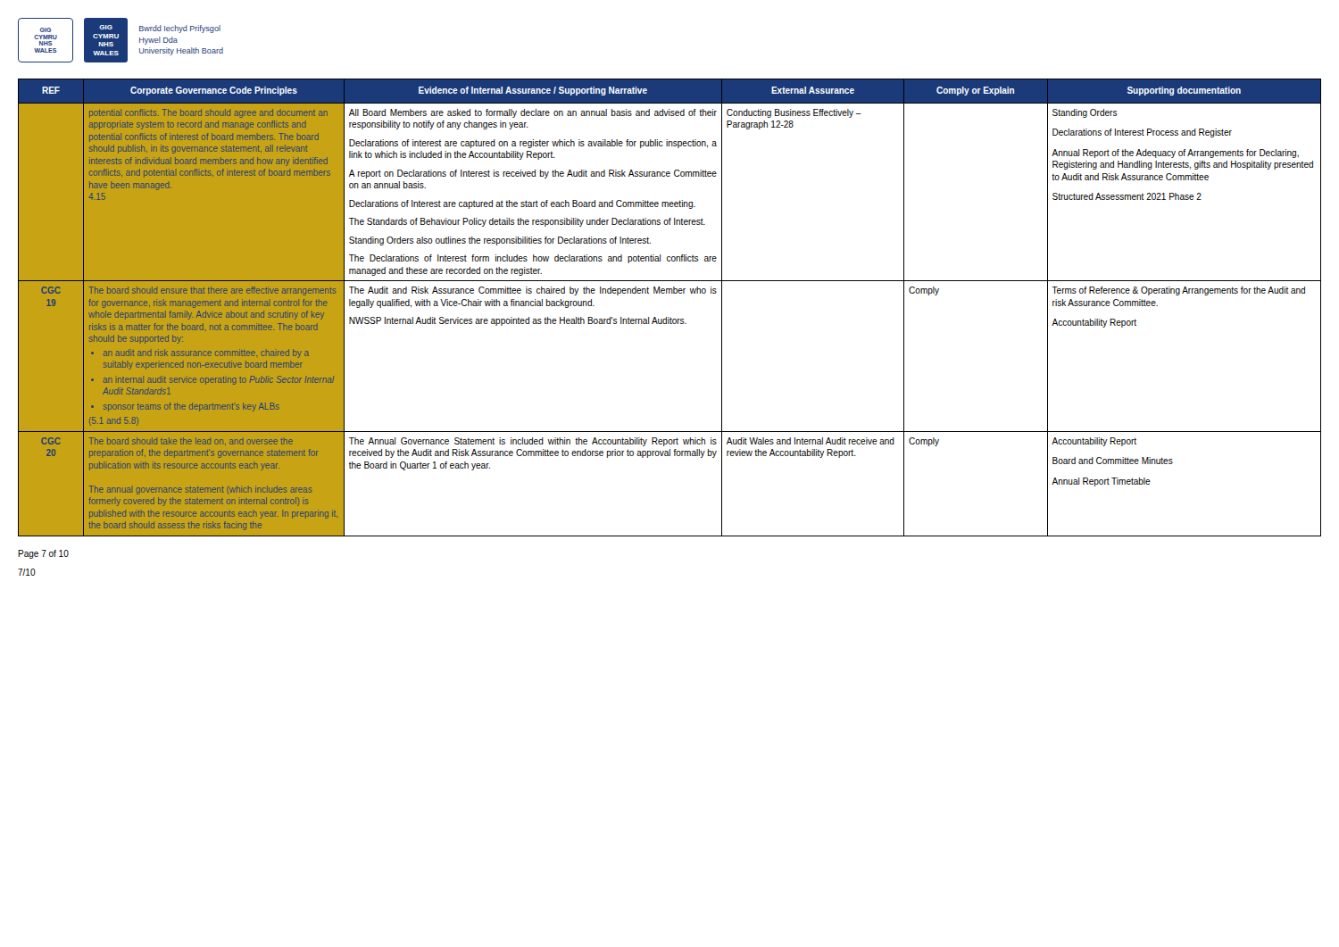GIG
CYMRU
NHS
WALES
GIG
CYMRU
NHS
WALES
Bwrdd Iechyd Prifysgol
Hywel Dda
University Health Board
| REF | Corporate Governance Code Principles | Evidence of Internal Assurance / Supporting Narrative | External Assurance | Comply or Explain | Supporting documentation |
| --- | --- | --- | --- | --- | --- |
| | potential conflicts. The board should agree and document an appropriate system to record and manage conflicts and potential conflicts of interest of board members. The board should publish, in its governance statement, all relevant interests of individual board members and how any identified conflicts, and potential conflicts, of interest of board members have been managed. 4.15 | All Board Members are asked to formally declare on an annual basis and advised of their responsibility to notify of any changes in year. Declarations of interest are captured on a register which is available for public inspection, a link to which is included in the Accountability Report. A report on Declarations of Interest is received by the Audit and Risk Assurance Committee on an annual basis. Declarations of Interest are captured at the start of each Board and Committee meeting. The Standards of Behaviour Policy details the responsibility under Declarations of Interest. Standing Orders also outlines the responsibilities for Declarations of Interest. The Declarations of Interest form includes how declarations and potential conflicts are managed and these are recorded on the register. | Conducting Business Effectively – Paragraph 12-28 | | Standing Orders Declarations of Interest Process and Register Annual Report of the Adequacy of Arrangements for Declaring, Registering and Handling Interests, gifts and Hospitality presented to Audit and Risk Assurance Committee Structured Assessment 2021 Phase 2 |
| CGC 19 | The board should ensure that there are effective arrangements for governance, risk management and internal control for the whole departmental family. Advice about and scrutiny of key risks is a matter for the board, not a committee. The board should be supported by: an audit and risk assurance committee, chaired by a suitably experienced non-executive board member an internal audit service operating to Public Sector Internal Audit Standards 1 sponsor teams of the department's key ALBs (5.1 and 5.8) | The Audit and Risk Assurance Committee is chaired by the Independent Member who is legally qualified, with a Vice-Chair with a financial background. NWSSP Internal Audit Services are appointed as the Health Board's Internal Auditors. | | Comply | Terms of Reference & Operating Arrangements for the Audit and risk Assurance Committee. Accountability Report |
| CGC 20 | The board should take the lead on, and oversee the preparation of, the department's governance statement for publication with its resource accounts each year. The annual governance statement (which includes areas formerly covered by the statement on internal control) is published with the resource accounts each year. In preparing it, the board should assess the risks facing the | The Annual Governance Statement is included within the Accountability Report which is received by the Audit and Risk Assurance Committee to endorse prior to approval formally by the Board in Quarter 1 of each year. | Audit Wales and Internal Audit receive and review the Accountability Report. | Comply | Accountability Report Board and Committee Minutes Annual Report Timetable |
Page 7 of 10
7/10